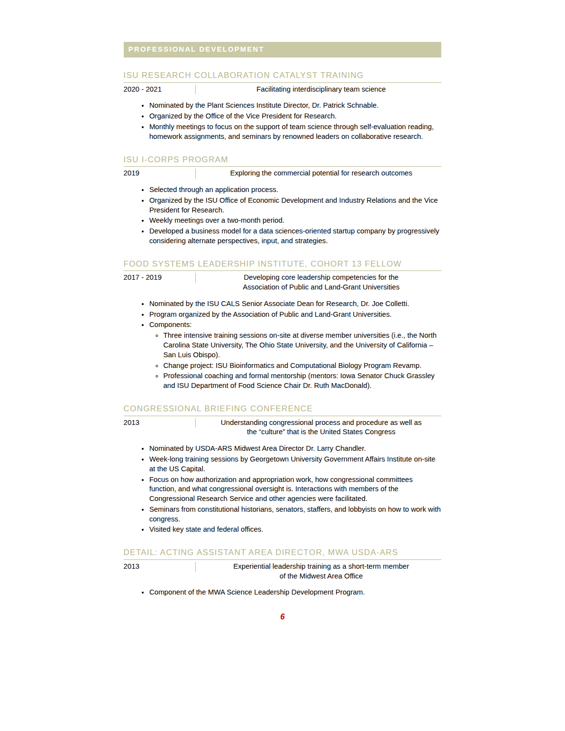PROFESSIONAL DEVELOPMENT
ISU RESEARCH COLLABORATION CATALYST TRAINING
2020 - 2021
Facilitating interdisciplinary team science
Nominated by the Plant Sciences Institute Director, Dr. Patrick Schnable.
Organized by the Office of the Vice President for Research.
Monthly meetings to focus on the support of team science through self-evaluation reading, homework assignments, and seminars by renowned leaders on collaborative research.
ISU I-CORPS PROGRAM
2019
Exploring the commercial potential for research outcomes
Selected through an application process.
Organized by the ISU Office of Economic Development and Industry Relations and the Vice President for Research.
Weekly meetings over a two-month period.
Developed a business model for a data sciences-oriented startup company by progressively considering alternate perspectives, input, and strategies.
FOOD SYSTEMS LEADERSHIP INSTITUTE, COHORT 13 FELLOW
2017 - 2019
Developing core leadership competencies for the
Association of Public and Land-Grant Universities
Nominated by the ISU CALS Senior Associate Dean for Research, Dr. Joe Colletti.
Program organized by the Association of Public and Land-Grant Universities.
Components:
Three intensive training sessions on-site at diverse member universities (i.e., the North Carolina State University, The Ohio State University, and the University of California – San Luis Obispo).
Change project: ISU Bioinformatics and Computational Biology Program Revamp.
Professional coaching and formal mentorship (mentors: Iowa Senator Chuck Grassley and ISU Department of Food Science Chair Dr. Ruth MacDonald).
CONGRESSIONAL BRIEFING CONFERENCE
2013
Understanding congressional process and procedure as well as
the “culture” that is the United States Congress
Nominated by USDA-ARS Midwest Area Director Dr. Larry Chandler.
Week-long training sessions by Georgetown University Government Affairs Institute on-site at the US Capital.
Focus on how authorization and appropriation work, how congressional committees function, and what congressional oversight is. Interactions with members of the Congressional Research Service and other agencies were facilitated.
Seminars from constitutional historians, senators, staffers, and lobbyists on how to work with congress.
Visited key state and federal offices.
DETAIL: ACTING ASSISTANT AREA DIRECTOR, MWA USDA-ARS
2013
Experiential leadership training as a short-term member
of the Midwest Area Office
Component of the MWA Science Leadership Development Program.
6